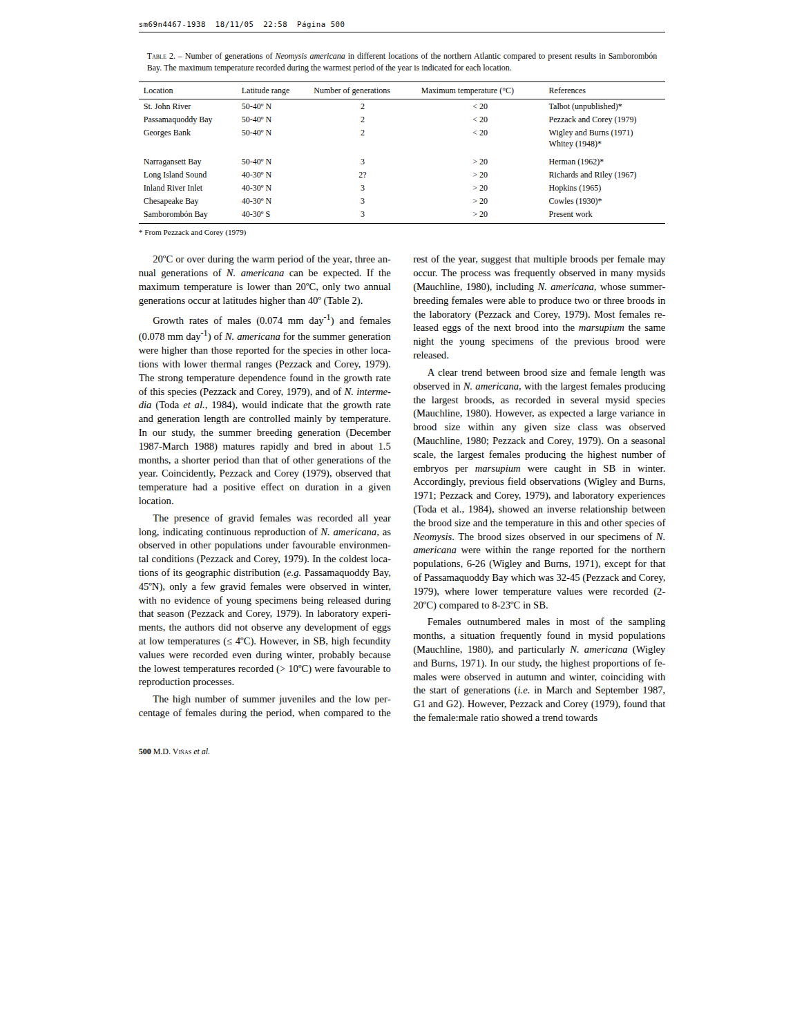sm69n4467-1938 18/11/05 22:58 Página 500
Table 2. – Number of generations of Neomysis americana in different locations of the northern Atlantic compared to present results in Samborombón Bay. The maximum temperature recorded during the warmest period of the year is indicated for each location.
| Location | Latitude range | Number of generations | Maximum temperature (°C) | References |
| --- | --- | --- | --- | --- |
| St. John River | 50-40º N | 2 | < 20 | Talbot (unpublished)* |
| Passamaquoddy Bay | 50-40º N | 2 | < 20 | Pezzack and Corey (1979) |
| Georges Bank | 50-40º N | 2 | < 20 | Wigley and Burns (1971) Whitey (1948)* |
| Narragansett Bay | 50-40º N | 3 | > 20 | Herman (1962)* |
| Long Island Sound | 40-30º N | 2? | > 20 | Richards and Riley (1967) |
| Inland River Inlet | 40-30º N | 3 | > 20 | Hopkins (1965) |
| Chesapeake Bay | 40-30º N | 3 | > 20 | Cowles (1930)* |
| Samborombón Bay | 40-30º S | 3 | > 20 | Present work |
* From Pezzack and Corey (1979)
20ºC or over during the warm period of the year, three annual generations of N. americana can be expected. If the maximum temperature is lower than 20ºC, only two annual generations occur at latitudes higher than 40º (Table 2).
Growth rates of males (0.074 mm day-1) and females (0.078 mm day-1) of N. americana for the summer generation were higher than those reported for the species in other locations with lower thermal ranges (Pezzack and Corey, 1979). The strong temperature dependence found in the growth rate of this species (Pezzack and Corey, 1979), and of N. intermedia (Toda et al., 1984), would indicate that the growth rate and generation length are controlled mainly by temperature. In our study, the summer breeding generation (December 1987-March 1988) matures rapidly and bred in about 1.5 months, a shorter period than that of other generations of the year. Coincidently, Pezzack and Corey (1979), observed that temperature had a positive effect on duration in a given location.
The presence of gravid females was recorded all year long, indicating continuous reproduction of N. americana, as observed in other populations under favourable environmental conditions (Pezzack and Corey, 1979). In the coldest locations of its geographic distribution (e.g. Passamaquoddy Bay, 45ºN), only a few gravid females were observed in winter, with no evidence of young specimens being released during that season (Pezzack and Corey, 1979). In laboratory experiments, the authors did not observe any development of eggs at low temperatures (≤ 4ºC). However, in SB, high fecundity values were recorded even during winter, probably because the lowest temperatures recorded (> 10ºC) were favourable to reproduction processes.
The high number of summer juveniles and the low percentage of females during the period, when compared to the rest of the year, suggest that multiple broods per female may occur. The process was frequently observed in many mysids (Mauchline, 1980), including N. americana, whose summer-breeding females were able to produce two or three broods in the laboratory (Pezzack and Corey, 1979). Most females released eggs of the next brood into the marsupium the same night the young specimens of the previous brood were released.
A clear trend between brood size and female length was observed in N. americana, with the largest females producing the largest broods, as recorded in several mysid species (Mauchline, 1980). However, as expected a large variance in brood size within any given size class was observed (Mauchline, 1980; Pezzack and Corey, 1979). On a seasonal scale, the largest females producing the highest number of embryos per marsupium were caught in SB in winter. Accordingly, previous field observations (Wigley and Burns, 1971; Pezzack and Corey, 1979), and laboratory experiences (Toda et al., 1984), showed an inverse relationship between the brood size and the temperature in this and other species of Neomysis. The brood sizes observed in our specimens of N. americana were within the range reported for the northern populations, 6-26 (Wigley and Burns, 1971), except for that of Passamaquoddy Bay which was 32-45 (Pezzack and Corey, 1979), where lower temperature values were recorded (2-20ºC) compared to 8-23ºC in SB.
Females outnumbered males in most of the sampling months, a situation frequently found in mysid populations (Mauchline, 1980), and particularly N. americana (Wigley and Burns, 1971). In our study, the highest proportions of females were observed in autumn and winter, coinciding with the start of generations (i.e. in March and September 1987, G1 and G2). However, Pezzack and Corey (1979), found that the female:male ratio showed a trend towards
500 M.D. Viñas et al.